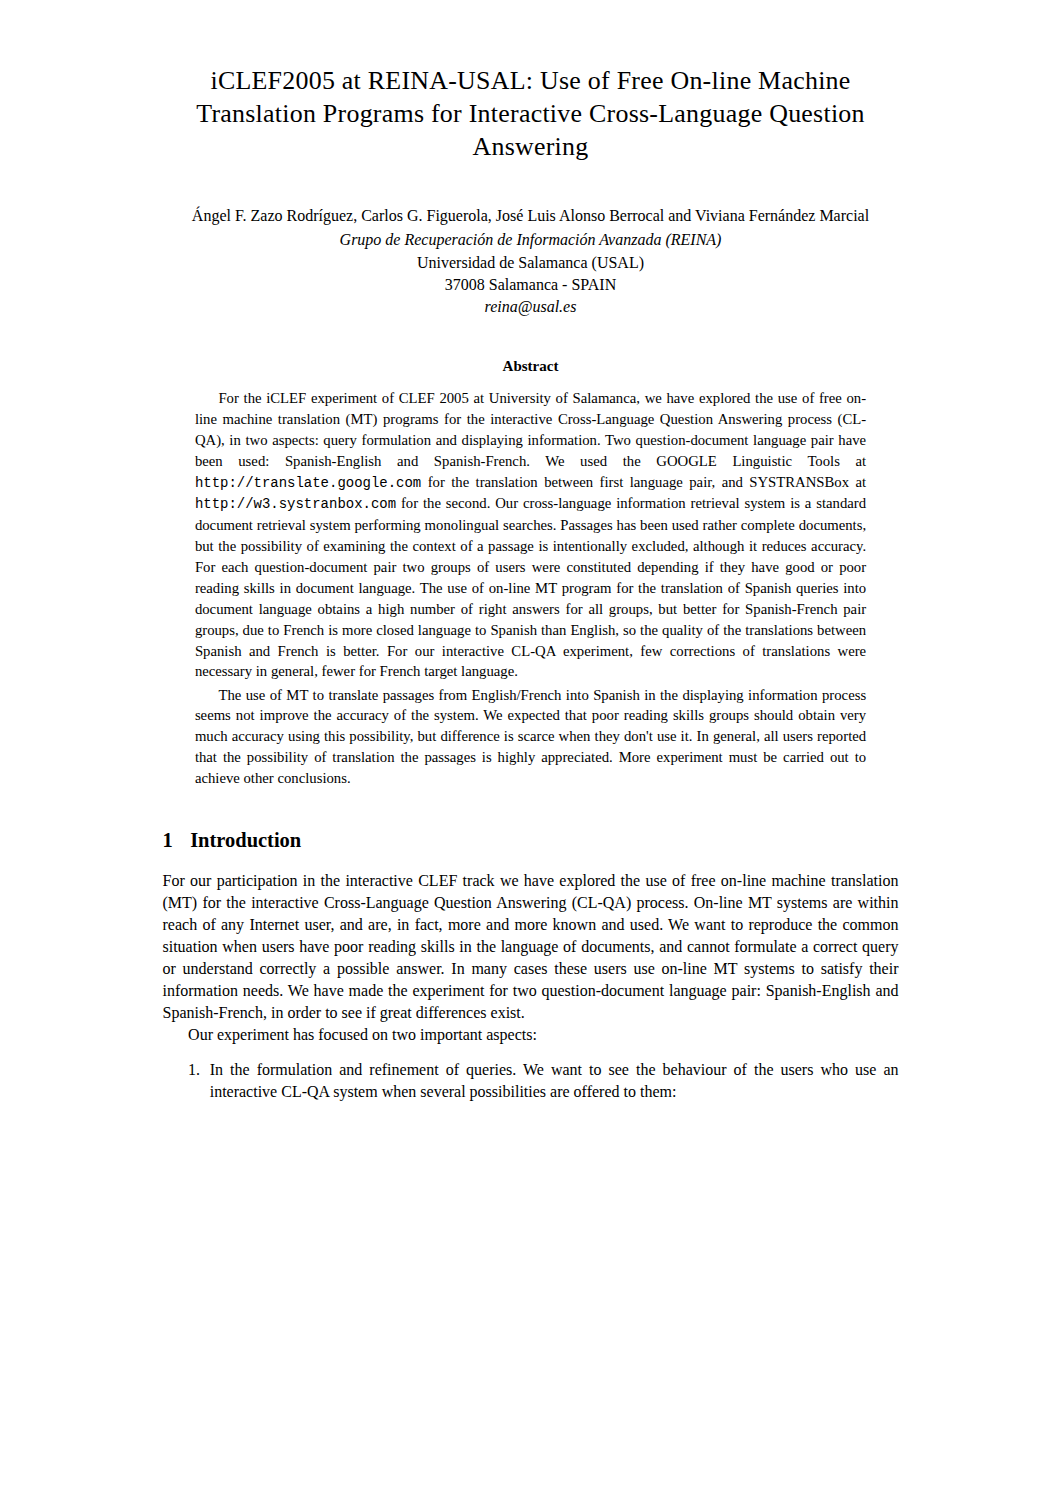iCLEF2005 at REINA-USAL: Use of Free On-line Machine
Translation Programs for Interactive Cross-Language Question
Answering
Ángel F. Zazo Rodríguez, Carlos G. Figuerola, José Luis Alonso Berrocal and Viviana Fernández Marcial
Grupo de Recuperación de Información Avanzada (REINA)
Universidad de Salamanca (USAL)
37008 Salamanca - SPAIN
reina@usal.es
Abstract
For the iCLEF experiment of CLEF 2005 at University of Salamanca, we have explored the use of free on-line machine translation (MT) programs for the interactive Cross-Language Question Answering process (CL-QA), in two aspects: query formulation and displaying information. Two question-document language pair have been used: Spanish-English and Spanish-French. We used the GOOGLE Linguistic Tools at http://translate.google.com for the translation between first language pair, and SYSTRANSBox at http://w3.systranbox.com for the second. Our cross-language information retrieval system is a standard document retrieval system performing monolingual searches. Passages has been used rather complete documents, but the possibility of examining the context of a passage is intentionally excluded, although it reduces accuracy. For each question-document pair two groups of users were constituted depending if they have good or poor reading skills in document language. The use of on-line MT program for the translation of Spanish queries into document language obtains a high number of right answers for all groups, but better for Spanish-French pair groups, due to French is more closed language to Spanish than English, so the quality of the translations between Spanish and French is better. For our interactive CL-QA experiment, few corrections of translations were necessary in general, fewer for French target language.
The use of MT to translate passages from English/French into Spanish in the displaying information process seems not improve the accuracy of the system. We expected that poor reading skills groups should obtain very much accuracy using this possibility, but difference is scarce when they don't use it. In general, all users reported that the possibility of translation the passages is highly appreciated. More experiment must be carried out to achieve other conclusions.
1 Introduction
For our participation in the interactive CLEF track we have explored the use of free on-line machine translation (MT) for the interactive Cross-Language Question Answering (CL-QA) process. On-line MT systems are within reach of any Internet user, and are, in fact, more and more known and used. We want to reproduce the common situation when users have poor reading skills in the language of documents, and cannot formulate a correct query or understand correctly a possible answer. In many cases these users use on-line MT systems to satisfy their information needs. We have made the experiment for two question-document language pair: Spanish-English and Spanish-French, in order to see if great differences exist.
Our experiment has focused on two important aspects:
In the formulation and refinement of queries. We want to see the behaviour of the users who use an interactive CL-QA system when several possibilities are offered to them: